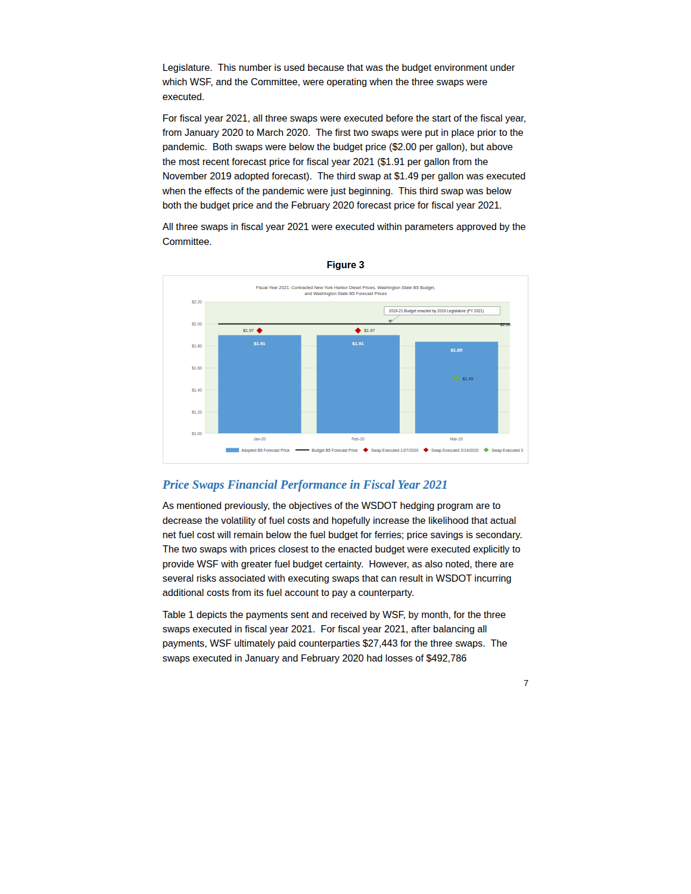Legislature. This number is used because that was the budget environment under which WSF, and the Committee, were operating when the three swaps were executed.
For fiscal year 2021, all three swaps were executed before the start of the fiscal year, from January 2020 to March 2020. The first two swaps were put in place prior to the pandemic. Both swaps were below the budget price ($2.00 per gallon), but above the most recent forecast price for fiscal year 2021 ($1.91 per gallon from the November 2019 adopted forecast). The third swap at $1.49 per gallon was executed when the effects of the pandemic were just beginning. This third swap was below both the budget price and the February 2020 forecast price for fiscal year 2021.
All three swaps in fiscal year 2021 were executed within parameters approved by the Committee.
Figure 3
Fiscal Year 2021: Contracted New York Harbor Diesel Prices, Washington State B5 Budget, and Washington State B5 Forecast Prices $2.20 $2.00 $1.80 $1.60 $1.40 $1.20 $1.00 $1.91 $1.91 $1.85 $2.00 2019-21 Budget enacted by 2019 Legislature (FY 2021) $1.97 $1.97 $1.49 Jan-20 Feb-20 Mar-20 Adopted B5 Forecast Price Budget B5 Forecast Price Swap Executed 1/27/2020 Swap Executed 2/14/2020 Swap Executed 3/16/2020
Price Swaps Financial Performance in Fiscal Year 2021
As mentioned previously, the objectives of the WSDOT hedging program are to decrease the volatility of fuel costs and hopefully increase the likelihood that actual net fuel cost will remain below the fuel budget for ferries; price savings is secondary. The two swaps with prices closest to the enacted budget were executed explicitly to provide WSF with greater fuel budget certainty. However, as also noted, there are several risks associated with executing swaps that can result in WSDOT incurring additional costs from its fuel account to pay a counterparty.
Table 1 depicts the payments sent and received by WSF, by month, for the three swaps executed in fiscal year 2021. For fiscal year 2021, after balancing all payments, WSF ultimately paid counterparties $27,443 for the three swaps. The swaps executed in January and February 2020 had losses of $492,786
7